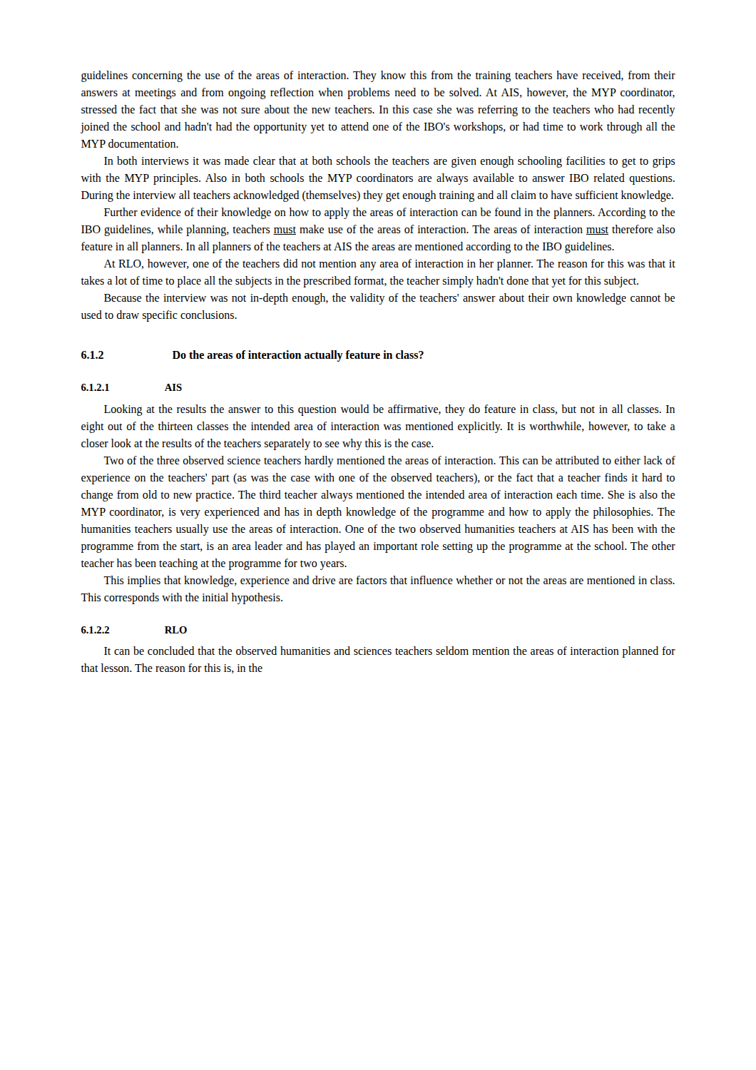guidelines concerning the use of the areas of interaction. They know this from the training teachers have received, from their answers at meetings and from ongoing reflection when problems need to be solved. At AIS, however, the MYP coordinator, stressed the fact that she was not sure about the new teachers. In this case she was referring to the teachers who had recently joined the school and hadn't had the opportunity yet to attend one of the IBO's workshops, or had time to work through all the MYP documentation.
In both interviews it was made clear that at both schools the teachers are given enough schooling facilities to get to grips with the MYP principles. Also in both schools the MYP coordinators are always available to answer IBO related questions. During the interview all teachers acknowledged (themselves) they get enough training and all claim to have sufficient knowledge.
Further evidence of their knowledge on how to apply the areas of interaction can be found in the planners. According to the IBO guidelines, while planning, teachers must make use of the areas of interaction. The areas of interaction must therefore also feature in all planners. In all planners of the teachers at AIS the areas are mentioned according to the IBO guidelines.
At RLO, however, one of the teachers did not mention any area of interaction in her planner. The reason for this was that it takes a lot of time to place all the subjects in the prescribed format, the teacher simply hadn't done that yet for this subject.
Because the interview was not in-depth enough, the validity of the teachers' answer about their own knowledge cannot be used to draw specific conclusions.
6.1.2 Do the areas of interaction actually feature in class?
6.1.2.1 AIS
Looking at the results the answer to this question would be affirmative, they do feature in class, but not in all classes. In eight out of the thirteen classes the intended area of interaction was mentioned explicitly. It is worthwhile, however, to take a closer look at the results of the teachers separately to see why this is the case.
Two of the three observed science teachers hardly mentioned the areas of interaction. This can be attributed to either lack of experience on the teachers' part (as was the case with one of the observed teachers), or the fact that a teacher finds it hard to change from old to new practice. The third teacher always mentioned the intended area of interaction each time. She is also the MYP coordinator, is very experienced and has in depth knowledge of the programme and how to apply the philosophies. The humanities teachers usually use the areas of interaction. One of the two observed humanities teachers at AIS has been with the programme from the start, is an area leader and has played an important role setting up the programme at the school. The other teacher has been teaching at the programme for two years.
This implies that knowledge, experience and drive are factors that influence whether or not the areas are mentioned in class. This corresponds with the initial hypothesis.
6.1.2.2 RLO
It can be concluded that the observed humanities and sciences teachers seldom mention the areas of interaction planned for that lesson. The reason for this is, in the